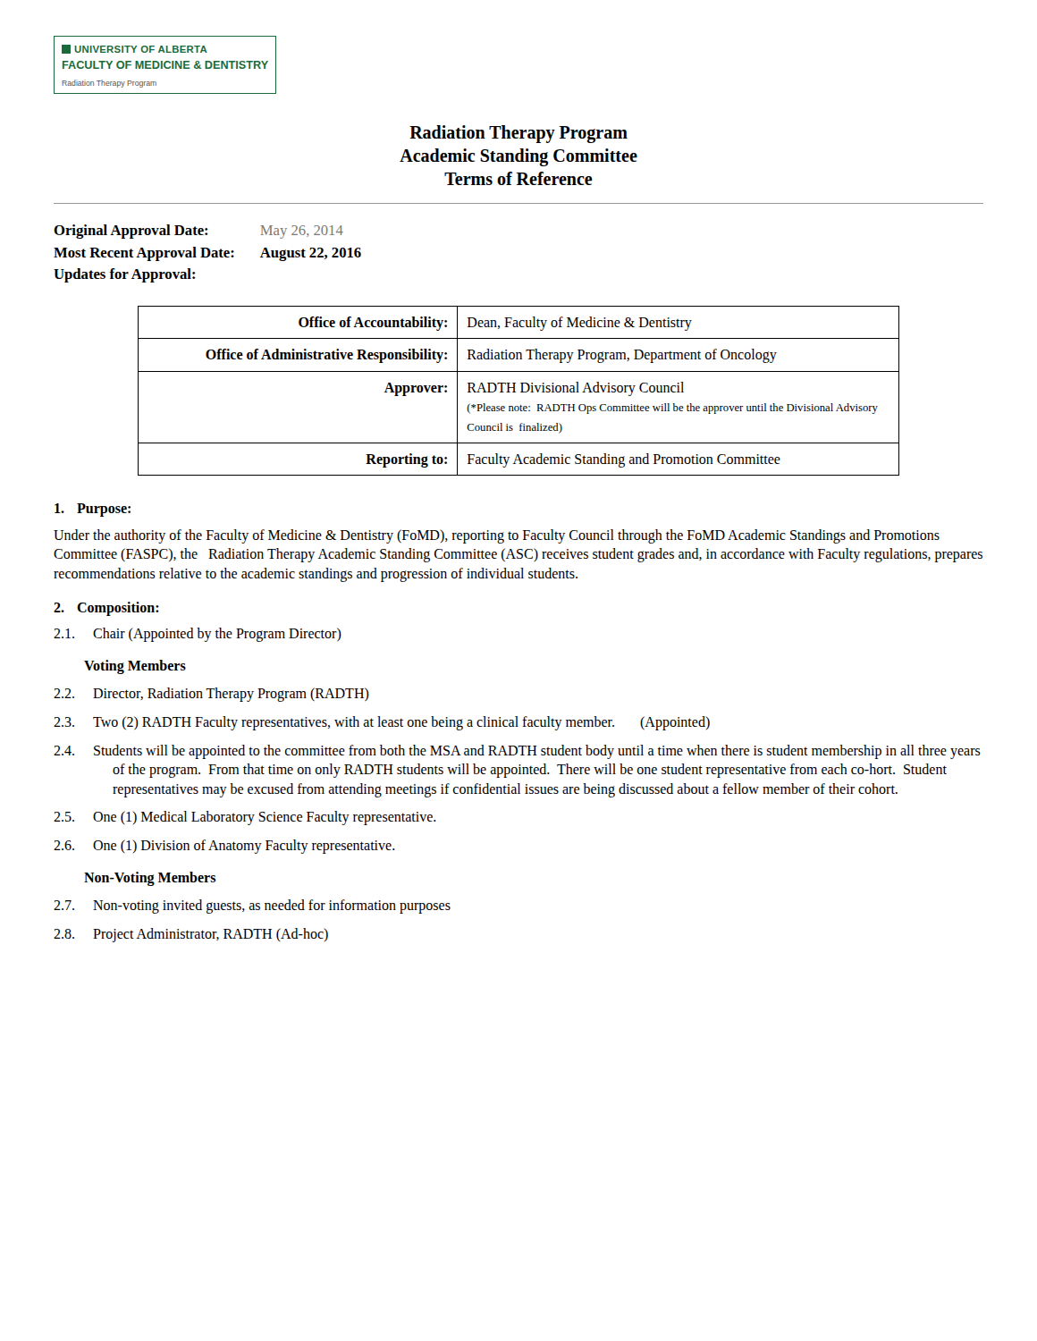UNIVERSITY OF ALBERTA
FACULTY OF MEDICINE & DENTISTRY
Radiation Therapy Program
Radiation Therapy Program
Academic Standing Committee
Terms of Reference
| Original Approval Date: | May 26, 2014 |
| Most Recent Approval Date: | August 22, 2016 |
| Updates for Approval: | |
| Office of Accountability: | Dean, Faculty of Medicine & Dentistry |
| Office of Administrative Responsibility: | Radiation Therapy Program, Department of Oncology |
| Approver: | RADTH Divisional Advisory Council (*Please note: RADTH Ops Committee will be the approver until the Divisional Advisory Council is finalized) |
| Reporting to: | Faculty Academic Standing and Promotion Committee |
1. Purpose:
Under the authority of the Faculty of Medicine & Dentistry (FoMD), reporting to Faculty Council through the FoMD Academic Standings and Promotions Committee (FASPC), the Radiation Therapy Academic Standing Committee (ASC) receives student grades and, in accordance with Faculty regulations, prepares recommendations relative to the academic standings and progression of individual students.
2. Composition:
2.1. Chair (Appointed by the Program Director)
Voting Members
2.2. Director, Radiation Therapy Program (RADTH)
2.3. Two (2) RADTH Faculty representatives, with at least one being a clinical faculty member. (Appointed)
2.4. Students will be appointed to the committee from both the MSA and RADTH student body until a time when there is student membership in all three years of the program. From that time on only RADTH students will be appointed. There will be one student representative from each co-hort. Student representatives may be excused from attending meetings if confidential issues are being discussed about a fellow member of their cohort.
2.5. One (1) Medical Laboratory Science Faculty representative.
2.6. One (1) Division of Anatomy Faculty representative.
Non-Voting Members
2.7. Non-voting invited guests, as needed for information purposes
2.8. Project Administrator, RADTH (Ad-hoc)